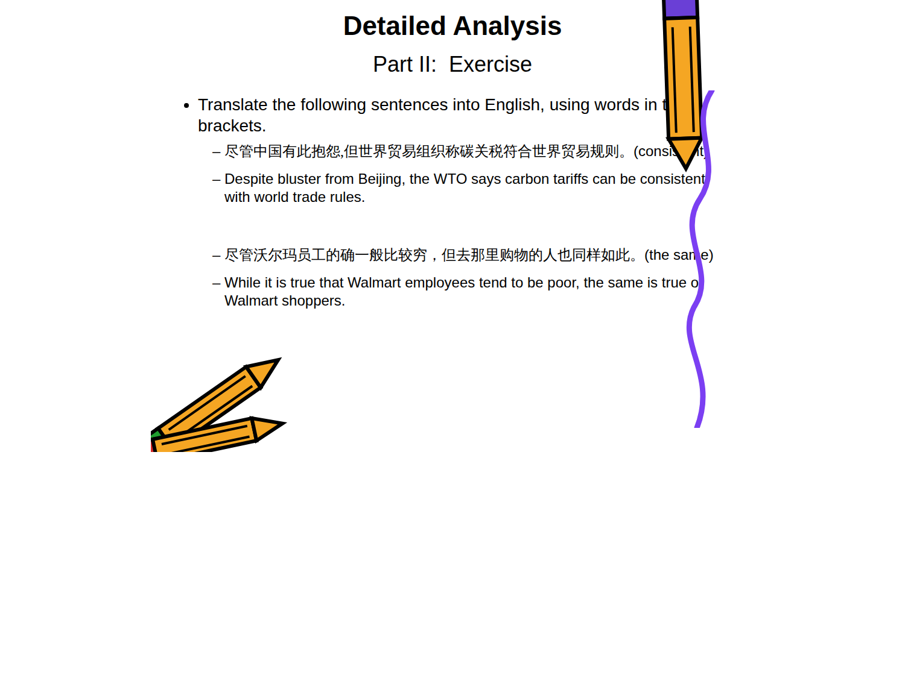Detailed Analysis
Part II: Exercise
Translate the following sentences into English, using words in the brackets.
尽管中国有此抱怨,但世界贸易组织称碳关税符合世界贸易规则。(consistent)
Despite bluster from Beijing, the WTO says carbon tariffs can be consistent with world trade rules.
尽管沃尔玛员工的确一般比较穷，但去那里购物的人也同样如此。(the same)
While it is true that Walmart employees tend to be poor, the same is true of Walmart shoppers.